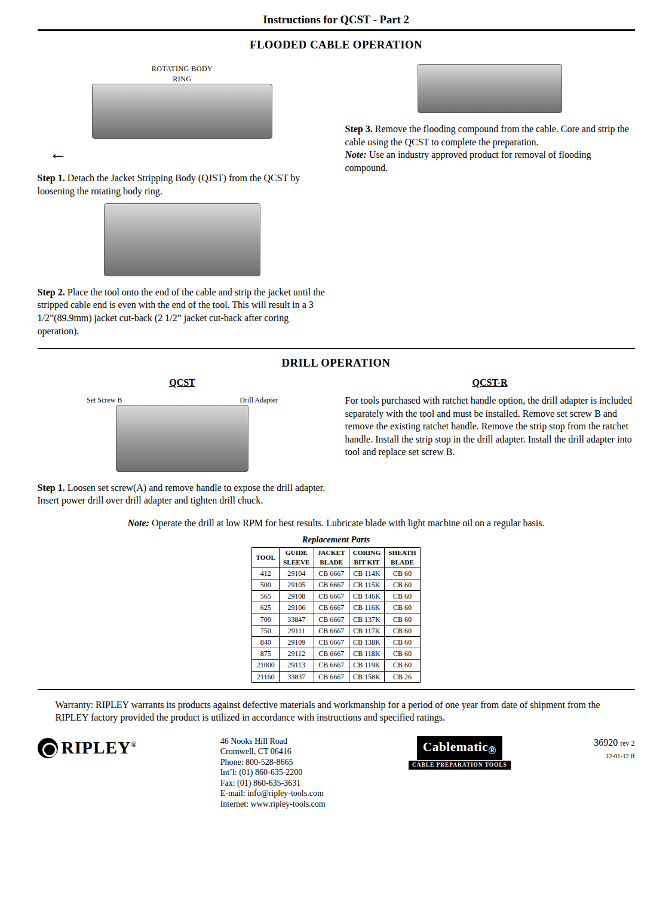Instructions for QCST - Part 2
FLOODED CABLE OPERATION
Rotating Body
Ring
Step 1. Detach the Jacket Stripping Body (QJST) from the QCST by loosening the rotating body ring.
Step 2. Place the tool onto the end of the cable and strip the jacket until the stripped cable end is even with the end of the tool. This will result in a 3 1/2”(89.9mm) jacket cut-back (2 1/2” jacket cut-back after coring operation).
Step 3. Remove the flooding compound from the cable. Core and strip the cable using the QCST to complete the preparation.
Note: Use an industry approved product for removal of flooding compound.
DRILL OPERATION
QCST
Set Screw B Drill Adapter
Step 1. Loosen set screw(A) and remove handle to expose the drill adapter. Insert power drill over drill adapter and tighten drill chuck.
QCST-R
For tools purchased with ratchet handle option, the drill adapter is included separately with the tool and must be installed. Remove set screw B and remove the existing ratchet handle. Remove the strip stop from the ratchet handle. Install the strip stop in the drill adapter. Install the drill adapter into tool and replace set screw B.
Note: Operate the drill at low RPM for best results. Lubricate blade with light machine oil on a regular basis.
Replacement Parts
| TOOL | GUIDE SLEEVE | JACKET BLADE | CORING BIT KIT | SHEATH BLADE |
| --- | --- | --- | --- | --- |
| 412 | 29104 | CB 6667 | CB 114K | CB 60 |
| 500 | 29105 | CB 6667 | CB 115K | CB 60 |
| 565 | 29108 | CB 6667 | CB 146K | CB 60 |
| 625 | 29106 | CB 6667 | CB 116K | CB 60 |
| 700 | 33847 | CB 6667 | CB 137K | CB 60 |
| 750 | 29111 | CB 6667 | CB 117K | CB 60 |
| 840 | 29109 | CB 6667 | CB 138K | CB 60 |
| 875 | 29112 | CB 6667 | CB 118K | CB 60 |
| 21000 | 29113 | CB 6667 | CB 119K | CB 60 |
| 21160 | 33837 | CB 6667 | CB 158K | CB 26 |
Warranty: RIPLEY warrants its products against defective materials and workmanship for a period of one year from date of shipment from the RIPLEY factory provided the product is utilized in accordance with instructions and specified ratings.
RIPLEY®
46 Nooks Hill Road
Cromwell, CT 06416
Phone: 800-528-8665
Int’l: (01) 860-635-2200
Fax: (01) 860-635-3631
E-mail: info@ripley-tools.com
Internet: www.ripley-tools.com
Cablematic® CABLE PREPARATION TOOLS
36920 rev 2
12-01-12 ff